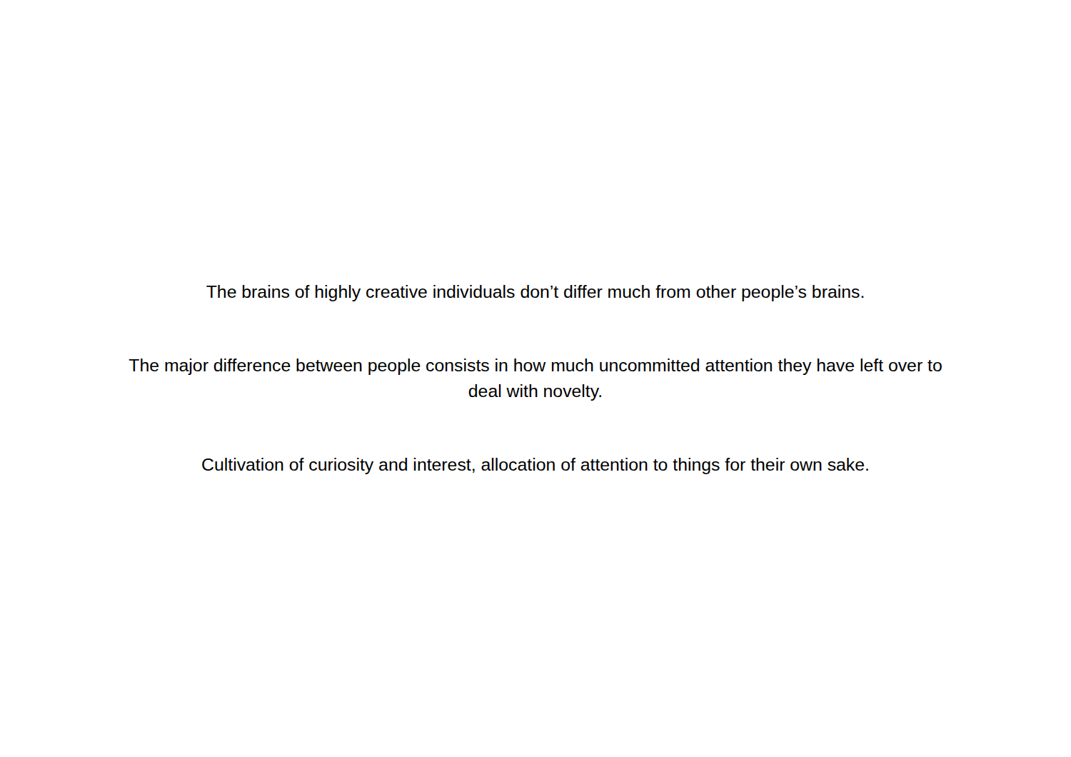The brains of highly creative individuals don’t differ much from other people’s brains.
The major difference between people consists in how much uncommitted attention they have left over to deal with novelty.
Cultivation of curiosity and interest, allocation of attention to things for their own sake.